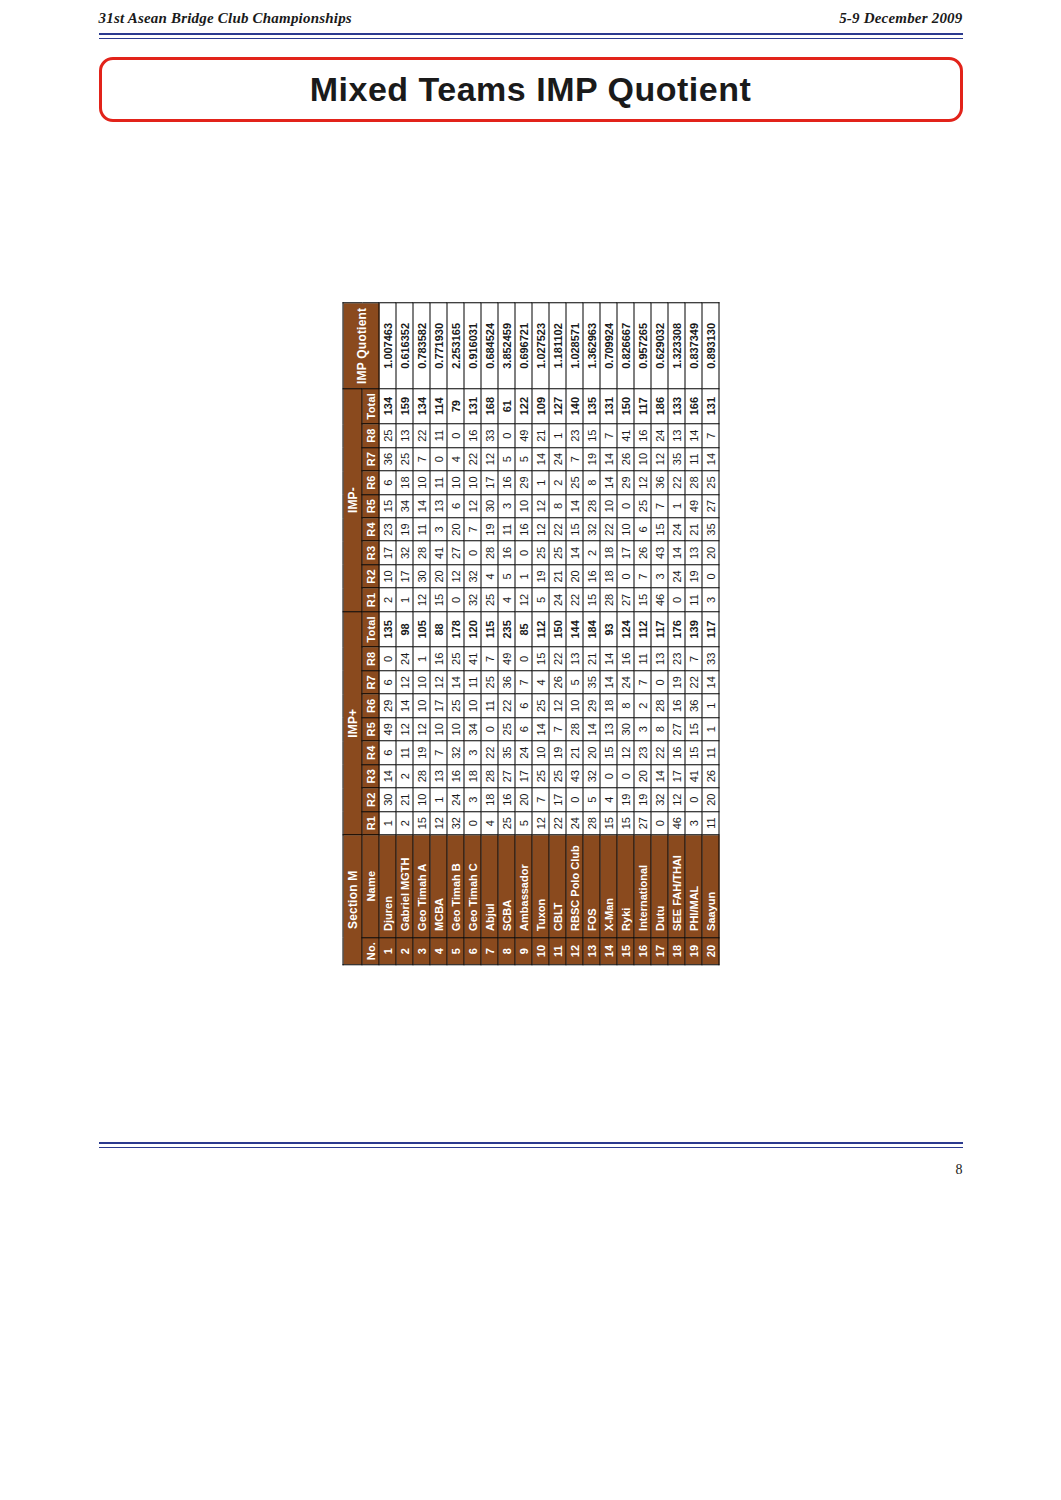31st Asean Bridge Club Championships 5-9 December 2009
Mixed Teams IMP Quotient
| Section M | IMP+ | IMP- | IMP Quotient |
| --- | --- | --- | --- |
| No. | Name | R1 | R2 | R3 | R4 | R5 | R6 | R7 | R8 | Total | R1 | R2 | R3 | R4 | R5 | R6 | R7 | R8 | Total |
| 1 | Djuren | 1 | 30 | 14 | 6 | 49 | 29 | 6 | 0 | 135 | 2 | 10 | 17 | 23 | 15 | 6 | 36 | 25 | 134 | 1.007463 |
| 2 | Gabriel MGTH | 2 | 21 | 2 | 11 | 12 | 14 | 12 | 24 | 98 | 1 | 17 | 32 | 19 | 34 | 18 | 25 | 13 | 159 | 0.616352 |
| 3 | Geo Timah A | 15 | 10 | 28 | 19 | 12 | 10 | 10 | 1 | 105 | 12 | 30 | 28 | 11 | 14 | 10 | 7 | 22 | 134 | 0.783582 |
| 4 | MCBA | 12 | 1 | 13 | 7 | 10 | 17 | 12 | 16 | 88 | 15 | 20 | 41 | 3 | 13 | 11 | 0 | 11 | 114 | 0.771930 |
| 5 | Geo Timah B | 32 | 24 | 16 | 32 | 10 | 25 | 14 | 25 | 178 | 0 | 12 | 27 | 20 | 6 | 10 | 4 | 0 | 79 | 2.253165 |
| 6 | Geo Timah C | 0 | 3 | 18 | 3 | 34 | 10 | 11 | 41 | 120 | 32 | 32 | 0 | 7 | 12 | 10 | 22 | 16 | 131 | 0.916031 |
| 7 | Abjul | 4 | 18 | 28 | 22 | 0 | 11 | 25 | 7 | 115 | 25 | 4 | 28 | 19 | 30 | 17 | 12 | 33 | 168 | 0.684524 |
| 8 | SCBA | 25 | 16 | 27 | 35 | 25 | 22 | 36 | 49 | 235 | 4 | 5 | 16 | 11 | 3 | 16 | 5 | 0 | 61 | 3.852459 |
| 9 | Ambassador | 5 | 20 | 17 | 24 | 6 | 6 | 7 | 0 | 85 | 12 | 1 | 0 | 16 | 10 | 29 | 5 | 49 | 122 | 0.696721 |
| 10 | Tuxon | 12 | 7 | 25 | 10 | 14 | 25 | 4 | 15 | 112 | 5 | 19 | 25 | 12 | 12 | 1 | 14 | 21 | 109 | 1.027523 |
| 11 | CBLT | 22 | 17 | 25 | 19 | 7 | 12 | 26 | 22 | 150 | 24 | 21 | 25 | 22 | 8 | 2 | 24 | 1 | 127 | 1.181102 |
| 12 | RBSC Polo Club | 24 | 0 | 43 | 21 | 28 | 10 | 5 | 13 | 144 | 22 | 20 | 14 | 15 | 14 | 25 | 7 | 23 | 140 | 1.028571 |
| 13 | FOS | 28 | 5 | 32 | 20 | 14 | 29 | 35 | 21 | 184 | 15 | 16 | 2 | 32 | 28 | 8 | 19 | 15 | 135 | 1.362963 |
| 14 | X-Man | 15 | 4 | 0 | 15 | 13 | 18 | 14 | 14 | 93 | 28 | 18 | 18 | 22 | 10 | 14 | 14 | 7 | 131 | 0.709924 |
| 15 | Ryki | 15 | 19 | 0 | 12 | 30 | 8 | 24 | 16 | 124 | 27 | 0 | 17 | 10 | 0 | 29 | 26 | 41 | 150 | 0.826667 |
| 16 | International | 27 | 19 | 20 | 23 | 3 | 2 | 7 | 11 | 112 | 15 | 7 | 26 | 6 | 25 | 12 | 10 | 16 | 117 | 0.957265 |
| 17 | Dutu | 0 | 32 | 14 | 22 | 8 | 28 | 0 | 13 | 117 | 46 | 3 | 43 | 15 | 7 | 36 | 12 | 24 | 186 | 0.629032 |
| 18 | SEE FAH/THAI | 46 | 12 | 17 | 16 | 27 | 16 | 19 | 23 | 176 | 0 | 24 | 14 | 24 | 1 | 22 | 35 | 13 | 133 | 1.323308 |
| 19 | PHI/MAL | 3 | 0 | 41 | 15 | 15 | 36 | 22 | 7 | 139 | 11 | 19 | 13 | 21 | 49 | 28 | 11 | 14 | 166 | 0.837349 |
| 20 | Saayun | 11 | 20 | 26 | 11 | 1 | 1 | 14 | 33 | 117 | 3 | 0 | 20 | 35 | 27 | 25 | 14 | 7 | 131 | 0.893130 |
8